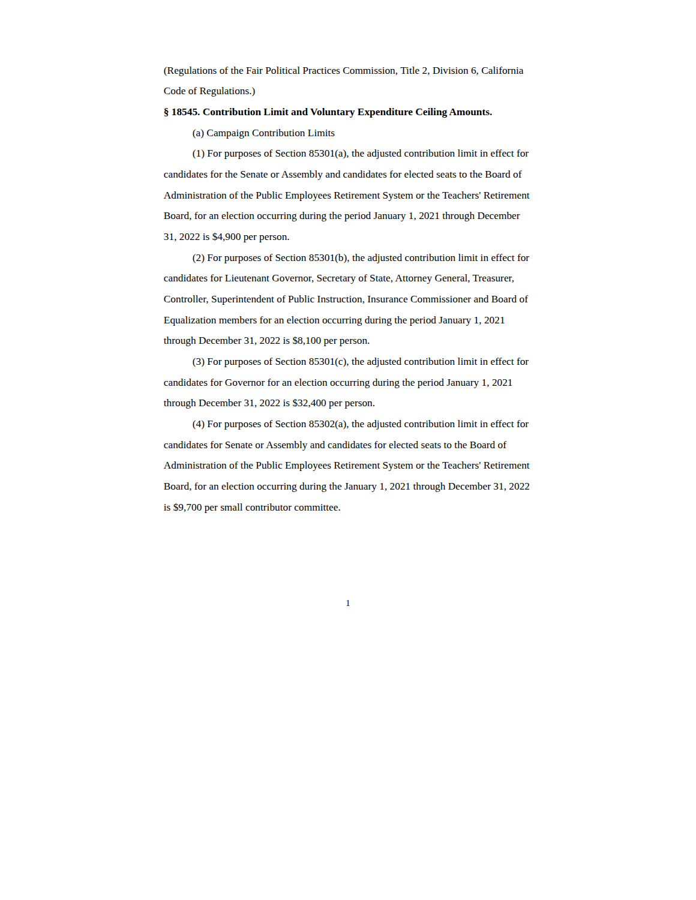(Regulations of the Fair Political Practices Commission, Title 2, Division 6, California Code of Regulations.)
§ 18545. Contribution Limit and Voluntary Expenditure Ceiling Amounts.
(a) Campaign Contribution Limits
(1) For purposes of Section 85301(a), the adjusted contribution limit in effect for candidates for the Senate or Assembly and candidates for elected seats to the Board of Administration of the Public Employees Retirement System or the Teachers' Retirement Board, for an election occurring during the period January 1, 2021 through December 31, 2022 is $4,900 per person.
(2) For purposes of Section 85301(b), the adjusted contribution limit in effect for candidates for Lieutenant Governor, Secretary of State, Attorney General, Treasurer, Controller, Superintendent of Public Instruction, Insurance Commissioner and Board of Equalization members for an election occurring during the period January 1, 2021 through December 31, 2022 is $8,100 per person.
(3) For purposes of Section 85301(c), the adjusted contribution limit in effect for candidates for Governor for an election occurring during the period January 1, 2021 through December 31, 2022 is $32,400 per person.
(4) For purposes of Section 85302(a), the adjusted contribution limit in effect for candidates for Senate or Assembly and candidates for elected seats to the Board of Administration of the Public Employees Retirement System or the Teachers' Retirement Board, for an election occurring during the January 1, 2021 through December 31, 2022 is $9,700 per small contributor committee.
1